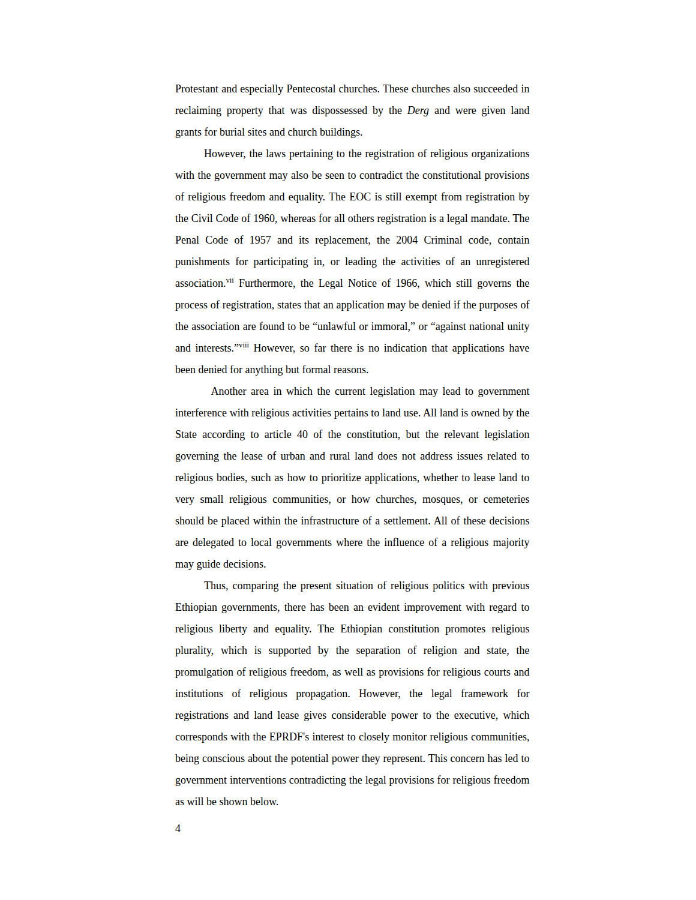Protestant and especially Pentecostal churches. These churches also succeeded in reclaiming property that was dispossessed by the Derg and were given land grants for burial sites and church buildings.
However, the laws pertaining to the registration of religious organizations with the government may also be seen to contradict the constitutional provisions of religious freedom and equality. The EOC is still exempt from registration by the Civil Code of 1960, whereas for all others registration is a legal mandate. The Penal Code of 1957 and its replacement, the 2004 Criminal code, contain punishments for participating in, or leading the activities of an unregistered association.vii Furthermore, the Legal Notice of 1966, which still governs the process of registration, states that an application may be denied if the purposes of the association are found to be “unlawful or immoral,” or “against national unity and interests.”viii However, so far there is no indication that applications have been denied for anything but formal reasons.
Another area in which the current legislation may lead to government interference with religious activities pertains to land use. All land is owned by the State according to article 40 of the constitution, but the relevant legislation governing the lease of urban and rural land does not address issues related to religious bodies, such as how to prioritize applications, whether to lease land to very small religious communities, or how churches, mosques, or cemeteries should be placed within the infrastructure of a settlement. All of these decisions are delegated to local governments where the influence of a religious majority may guide decisions.
Thus, comparing the present situation of religious politics with previous Ethiopian governments, there has been an evident improvement with regard to religious liberty and equality. The Ethiopian constitution promotes religious plurality, which is supported by the separation of religion and state, the promulgation of religious freedom, as well as provisions for religious courts and institutions of religious propagation. However, the legal framework for registrations and land lease gives considerable power to the executive, which corresponds with the EPRDF's interest to closely monitor religious communities, being conscious about the potential power they represent. This concern has led to government interventions contradicting the legal provisions for religious freedom as will be shown below.
4